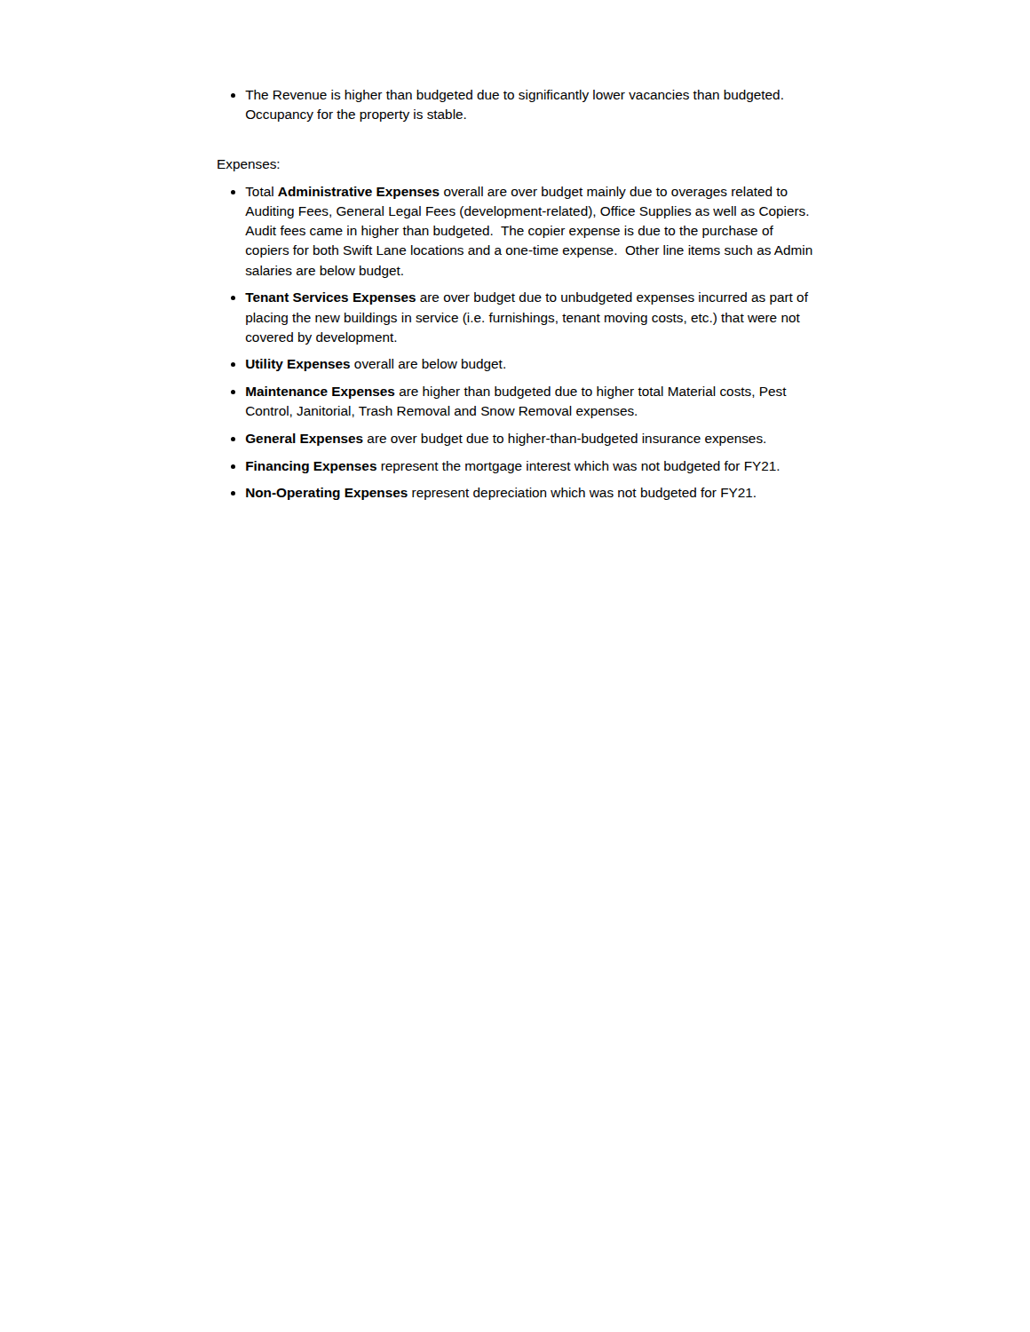The Revenue is higher than budgeted due to significantly lower vacancies than budgeted. Occupancy for the property is stable.
Expenses:
Total Administrative Expenses overall are over budget mainly due to overages related to Auditing Fees, General Legal Fees (development-related), Office Supplies as well as Copiers. Audit fees came in higher than budgeted. The copier expense is due to the purchase of copiers for both Swift Lane locations and a one-time expense. Other line items such as Admin salaries are below budget.
Tenant Services Expenses are over budget due to unbudgeted expenses incurred as part of placing the new buildings in service (i.e. furnishings, tenant moving costs, etc.) that were not covered by development.
Utility Expenses overall are below budget.
Maintenance Expenses are higher than budgeted due to higher total Material costs, Pest Control, Janitorial, Trash Removal and Snow Removal expenses.
General Expenses are over budget due to higher-than-budgeted insurance expenses.
Financing Expenses represent the mortgage interest which was not budgeted for FY21.
Non-Operating Expenses represent depreciation which was not budgeted for FY21.